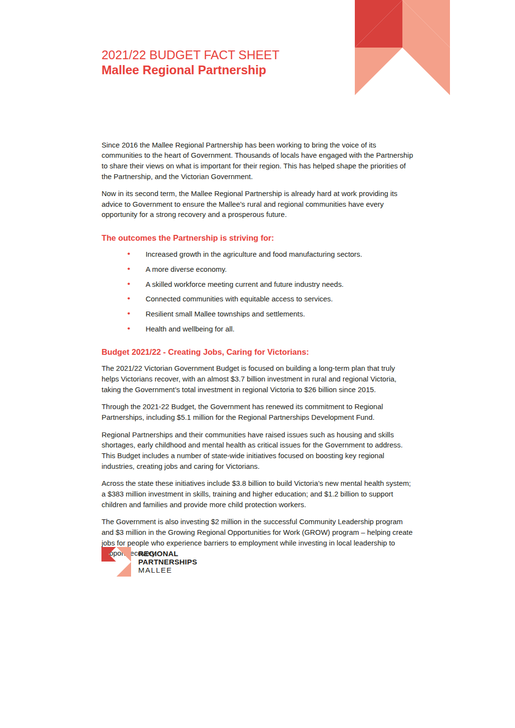2021/22 BUDGET FACT SHEETMallee Regional Partnership
Since 2016 the Mallee Regional Partnership has been working to bring the voice of its communities to the heart of Government. Thousands of locals have engaged with the Partnership to share their views on what is important for their region. This has helped shape the priorities of the Partnership, and the Victorian Government.
Now in its second term, the Mallee Regional Partnership is already hard at work providing its advice to Government to ensure the Mallee’s rural and regional communities have every opportunity for a strong recovery and a prosperous future.
The outcomes the Partnership is striving for:
Increased growth in the agriculture and food manufacturing sectors.
A more diverse economy.
A skilled workforce meeting current and future industry needs.
Connected communities with equitable access to services.
Resilient small Mallee townships and settlements.
Health and wellbeing for all.
Budget 2021/22 - Creating Jobs, Caring for Victorians:
The 2021/22 Victorian Government Budget is focused on building a long-term plan that truly helps Victorians recover, with an almost $3.7 billion investment in rural and regional Victoria, taking the Government’s total investment in regional Victoria to $26 billion since 2015.
Through the 2021-22 Budget, the Government has renewed its commitment to Regional Partnerships, including $5.1 million for the Regional Partnerships Development Fund.
Regional Partnerships and their communities have raised issues such as housing and skills shortages, early childhood and mental health as critical issues for the Government to address. This Budget includes a number of state-wide initiatives focused on boosting key regional industries, creating jobs and caring for Victorians.
Across the state these initiatives include $3.8 billion to build Victoria’s new mental health system; a $383 million investment in skills, training and higher education; and $1.2 billion to support children and families and provide more child protection workers.
The Government is also investing $2 million in the successful Community Leadership program and $3 million in the Growing Regional Opportunities for Work (GROW) program – helping create jobs for people who experience barriers to employment while investing in local leadership to support recovery.
REGIONAL
PARTNERSHIPS
MALLEE